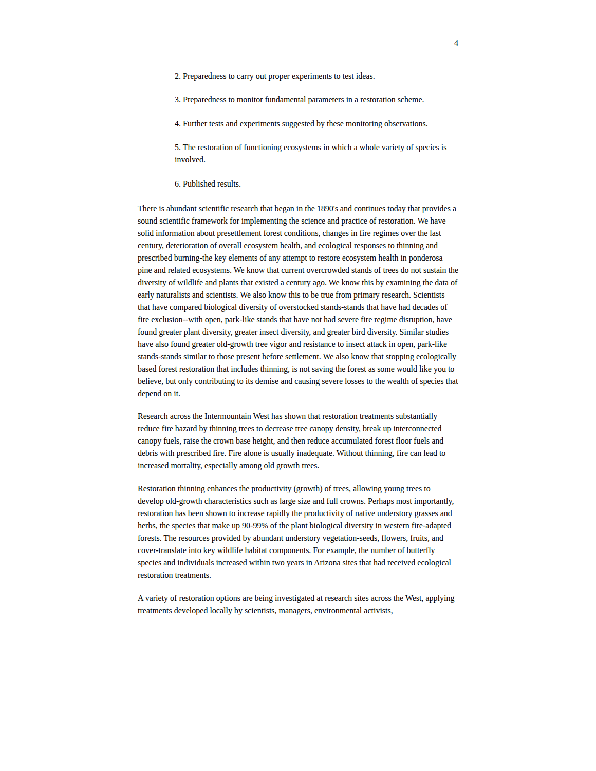4
2. Preparedness to carry out proper experiments to test ideas.
3. Preparedness to monitor fundamental parameters in a restoration scheme.
4. Further tests and experiments suggested by these monitoring observations.
5. The restoration of functioning ecosystems in which a whole variety of species is involved.
6. Published results.
There is abundant scientific research that began in the 1890's and continues today that provides a sound scientific framework for implementing the science and practice of restoration. We have solid information about presettlement forest conditions, changes in fire regimes over the last century, deterioration of overall ecosystem health, and ecological responses to thinning and prescribed burning-the key elements of any attempt to restore ecosystem health in ponderosa pine and related ecosystems. We know that current overcrowded stands of trees do not sustain the diversity of wildlife and plants that existed a century ago. We know this by examining the data of early naturalists and scientists. We also know this to be true from primary research. Scientists that have compared biological diversity of overstocked stands-stands that have had decades of fire exclusion--with open, park-like stands that have not had severe fire regime disruption, have found greater plant diversity, greater insect diversity, and greater bird diversity. Similar studies have also found greater old-growth tree vigor and resistance to insect attack in open, park-like stands-stands similar to those present before settlement. We also know that stopping ecologically based forest restoration that includes thinning, is not saving the forest as some would like you to believe, but only contributing to its demise and causing severe losses to the wealth of species that depend on it.
Research across the Intermountain West has shown that restoration treatments substantially reduce fire hazard by thinning trees to decrease tree canopy density, break up interconnected canopy fuels, raise the crown base height, and then reduce accumulated forest floor fuels and debris with prescribed fire. Fire alone is usually inadequate. Without thinning, fire can lead to increased mortality, especially among old growth trees.
Restoration thinning enhances the productivity (growth) of trees, allowing young trees to develop old-growth characteristics such as large size and full crowns. Perhaps most importantly, restoration has been shown to increase rapidly the productivity of native understory grasses and herbs, the species that make up 90-99% of the plant biological diversity in western fire-adapted forests. The resources provided by abundant understory vegetation-seeds, flowers, fruits, and cover-translate into key wildlife habitat components. For example, the number of butterfly species and individuals increased within two years in Arizona sites that had received ecological restoration treatments.
A variety of restoration options are being investigated at research sites across the West, applying treatments developed locally by scientists, managers, environmental activists,